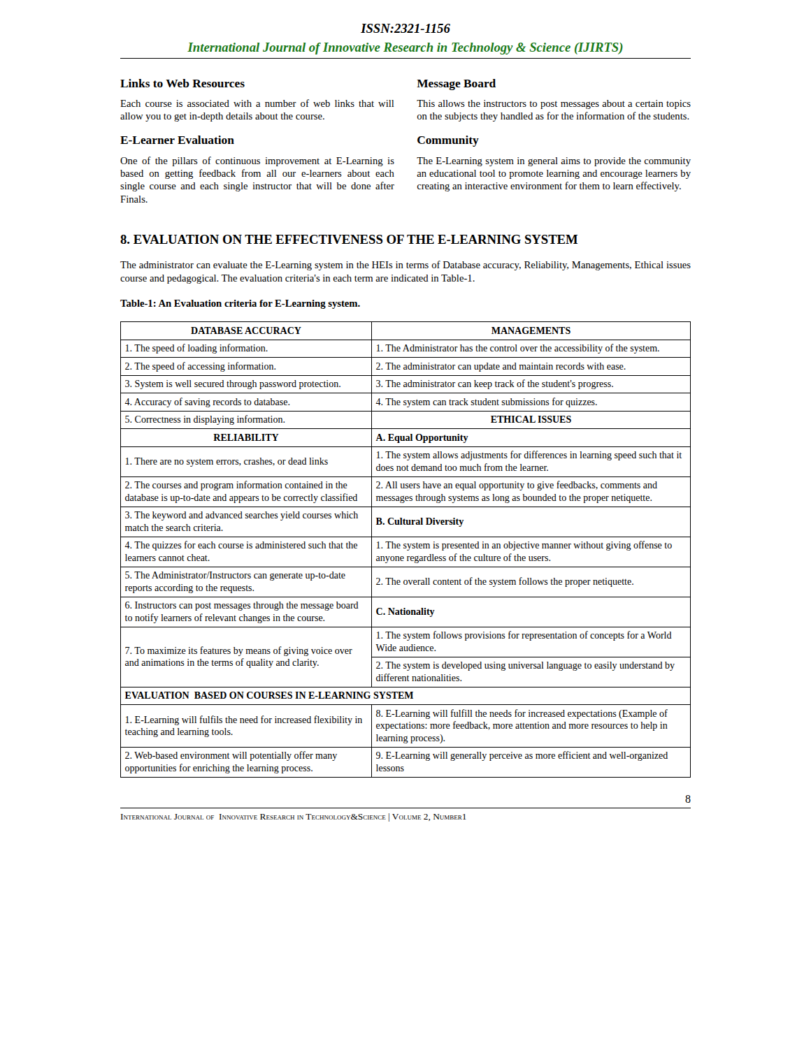ISSN:2321-1156
International Journal of Innovative Research in Technology & Science (IJIRTS)
Links to Web Resources
Each course is associated with a number of web links that will allow you to get in-depth details about the course.
E-Learner Evaluation
One of the pillars of continuous improvement at E-Learning is based on getting feedback from all our e-learners about each single course and each single instructor that will be done after Finals.
Message Board
This allows the instructors to post messages about a certain topics on the subjects they handled as for the information of the students.
Community
The E-Learning system in general aims to provide the community an educational tool to promote learning and encourage learners by creating an interactive environment for them to learn effectively.
8. EVALUATION ON THE EFFECTIVENESS OF THE E-LEARNING SYSTEM
The administrator can evaluate the E-Learning system in the HEIs in terms of Database accuracy, Reliability, Managements, Ethical issues course and pedagogical. The evaluation criteria's in each term are indicated in Table-1.
Table-1: An Evaluation criteria for E-Learning system.
| DATABASE ACCURACY | MANAGEMENTS |
| --- | --- |
| 1. The speed of loading information. | 1. The Administrator has the control over the accessibility of the system. |
| 2. The speed of accessing information. | 2. The administrator can update and maintain records with ease. |
| 3. System is well secured through password protection. | 3. The administrator can keep track of the student's progress. |
| 4. Accuracy of saving records to database. | 4. The system can track student submissions for quizzes. |
| 5. Correctness in displaying information. | ETHICAL ISSUES |
| RELIABILITY | A. Equal Opportunity |
| 1. There are no system errors, crashes, or dead links | 1. The system allows adjustments for differences in learning speed such that it does not demand too much from the learner. |
| 2. The courses and program information contained in the database is up-to-date and appears to be correctly classified | 2. All users have an equal opportunity to give feedbacks, comments and messages through systems as long as bounded to the proper netiquette. |
| 3. The keyword and advanced searches yield courses which match the search criteria. | B. Cultural Diversity |
| 4. The quizzes for each course is administered such that the learners cannot cheat. | 1. The system is presented in an objective manner without giving offense to anyone regardless of the culture of the users. |
| 5. The Administrator/Instructors can generate up-to-date reports according to the requests. | 2. The overall content of the system follows the proper netiquette. |
| 6. Instructors can post messages through the message board to notify learners of relevant changes in the course. | C. Nationality |
| 7. To maximize its features by means of giving voice over and animations in the terms of quality and clarity. | 1. The system follows provisions for representation of concepts for a World Wide audience. |
| 2. The system is developed using universal language to easily understand by different nationalities. |
| EVALUATION BASED ON COURSES IN E-LEARNING SYSTEM |
| 1. E-Learning will fulfils the need for increased flexibility in teaching and learning tools. | 8. E-Learning will fulfill the needs for increased expectations (Example of expectations: more feedback, more attention and more resources to help in learning process). |
| 2. Web-based environment will potentially offer many opportunities for enriching the learning process. | 9. E-Learning will generally perceive as more efficient and well-organized lessons |
8
International Journal of Innovative Research in Technology&Science | Volume 2, Number1